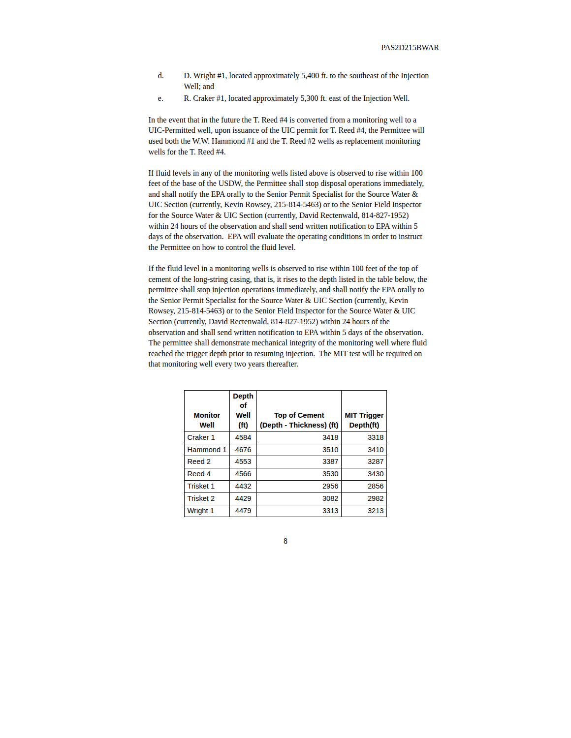PAS2D215BWAR
d.
D. Wright #1, located approximately 5,400 ft. to the southeast of the Injection Well; and
e.
R. Craker #1, located approximately 5,300 ft. east of the Injection Well.
In the event that in the future the T. Reed #4 is converted from a monitoring well to a UIC-Permitted well, upon issuance of the UIC permit for T. Reed #4, the Permittee will used both the W.W. Hammond #1 and the T. Reed #2 wells as replacement monitoring wells for the T. Reed #4.
If fluid levels in any of the monitoring wells listed above is observed to rise within 100 feet of the base of the USDW, the Permittee shall stop disposal operations immediately, and shall notify the EPA orally to the Senior Permit Specialist for the Source Water & UIC Section (currently, Kevin Rowsey, 215-814-5463) or to the Senior Field Inspector for the Source Water & UIC Section (currently, David Rectenwald, 814-827-1952) within 24 hours of the observation and shall send written notification to EPA within 5 days of the observation. EPA will evaluate the operating conditions in order to instruct the Permittee on how to control the fluid level.
If the fluid level in a monitoring wells is observed to rise within 100 feet of the top of cement of the long-string casing, that is, it rises to the depth listed in the table below, the permittee shall stop injection operations immediately, and shall notify the EPA orally to the Senior Permit Specialist for the Source Water & UIC Section (currently, Kevin Rowsey, 215-814-5463) or to the Senior Field Inspector for the Source Water & UIC Section (currently, David Rectenwald, 814-827-1952) within 24 hours of the observation and shall send written notification to EPA within 5 days of the observation. The permittee shall demonstrate mechanical integrity of the monitoring well where fluid reached the trigger depth prior to resuming injection. The MIT test will be required on that monitoring well every two years thereafter.
| Monitor Well | Depth of Well (ft) | Top of Cement (Depth - Thickness) (ft) | MIT Trigger Depth(ft) |
| --- | --- | --- | --- |
| Craker 1 | 4584 | 3418 | 3318 |
| Hammond 1 | 4676 | 3510 | 3410 |
| Reed 2 | 4553 | 3387 | 3287 |
| Reed 4 | 4566 | 3530 | 3430 |
| Trisket 1 | 4432 | 2956 | 2856 |
| Trisket 2 | 4429 | 3082 | 2982 |
| Wright 1 | 4479 | 3313 | 3213 |
8